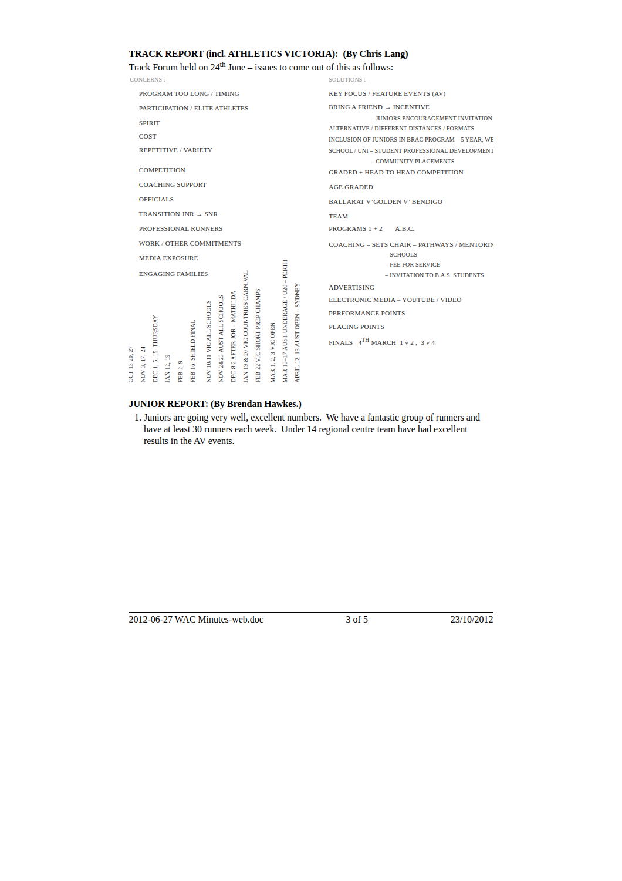TRACK REPORT (incl. ATHLETICS VICTORIA): (By Chris Lang)
Track Forum held on 24th June – issues to come out of this as follows:
CONCERNS :- SOLUTIONS :- PROGRAM TOO LONG / TIMING PARTICIPATION / ELITE ATHLETES SPIRIT COST REPETITIVE / VARIETY COMPETITION COACHING SUPPORT OFFICIALS TRANSITION JNR → SNR PROFESSIONAL RUNNERS WORK / OTHER COMMITMENTS MEDIA EXPOSURE ENGAGING FAMILIES KEY FOCUS / FEATURE EVENTS (AV) BRING A FRIEND → INCENTIVE – JUNIORS ENCOURAGEMENT INVITATION – UNRESTR ALTERNATIVE / DIFFERENT DISTANCES / FORMATS INCLUSION OF JUNIORS IN BRAC PROGRAM – 5 YEAR, WEDNESDAY, LITTLE A SCHOOL / UNI – STUDENT PROFESSIONAL DEVELOPMENT. – COMMUNITY PLACEMENTS GRADED + HEAD TO HEAD COMPETITION AGE GRADED BALLARAT V’GOLDEN V’ BENDIGO TEAM PROGRAMS 1 + 2 A.B.C. COACHING – SETS CHAIR – PATHWAYS / MENTORING – SCHOOLS – FEE FOR SERVICE – INVITATION TO B.A.S. STUDENTS ADVERTISING ELECTRONIC MEDIA – YOUTUBE / VIDEO PERFORMANCE POINTS PLACING POINTS FINALS 4TH MARCH 1 v 2 , 3 v 4 OCT 13 20, 27 NOV 3, 17, 24 DEC 1, 5, 15 THURSDAY JAN 12, 19 FEB 2, 9 FEB 16 SHIELD FINAL NOV 10/11 VIC ALL SCHOOLS NOV 24/25 AUST ALL SCHOOLS DEC 8 2 AFTER JOR – MATHILDA JAN 19 & 20 VIC COUNTRIES CARNIVAL FEB 22 VIC SHORT PREP CHAMPS MAR 1, 2, 3 VIC OPEN MAR 15–17 AUST UNDERAGE / U20 – PERTH APRIL 12, 13 AUST OPEN – SYDNEY
JUNIOR REPORT: (By Brendan Hawkes.)
Juniors are going very well, excellent numbers. We have a fantastic group of runners and have at least 30 runners each week. Under 14 regional centre team have had excellent results in the AV events.
2012-06-27 WAC Minutes-web.doc
3 of 5
23/10/2012